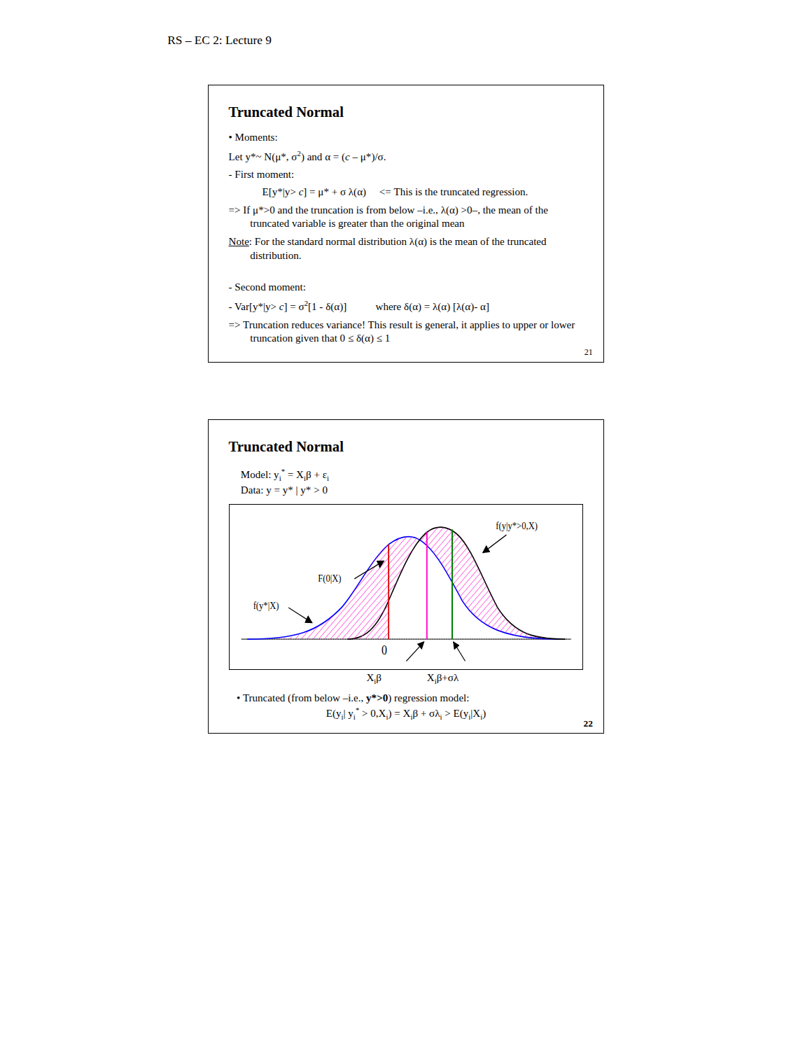RS – EC 2: Lecture 9
Truncated Normal
• Moments:
Let y*~ N(μ*, σ2) and α = (c – μ*)/σ.
- First moment:
E[y*|y> c] = μ* + σ λ(α) <= This is the truncated regression.
=> If μ*>0 and the truncation is from below –i.e., λ(α) >0–, the mean of the truncated variable is greater than the original mean
Note: For the standard normal distribution λ(α) is the mean of the truncated distribution.
- Second moment:
- Var[y*|y> c] = σ2[1 - δ(α)] where δ(α) = λ(α) [λ(α)- α]
=> Truncation reduces variance! This result is general, it applies to upper or lower truncation given that 0 ≤ δ(α) ≤ 1
21
Truncated Normal
Model: yi* = Xiβ + εi
Data: y = y* | y* > 0
f(y|y*>0,X) F(0|X) f(y*|X) 0
Xiβ Xiβ+σλ
• Truncated (from below –i.e., y*>0) regression model:
E(yi| yi* > 0,Xi) = Xiβ + σλi > E(yi|Xi)
22